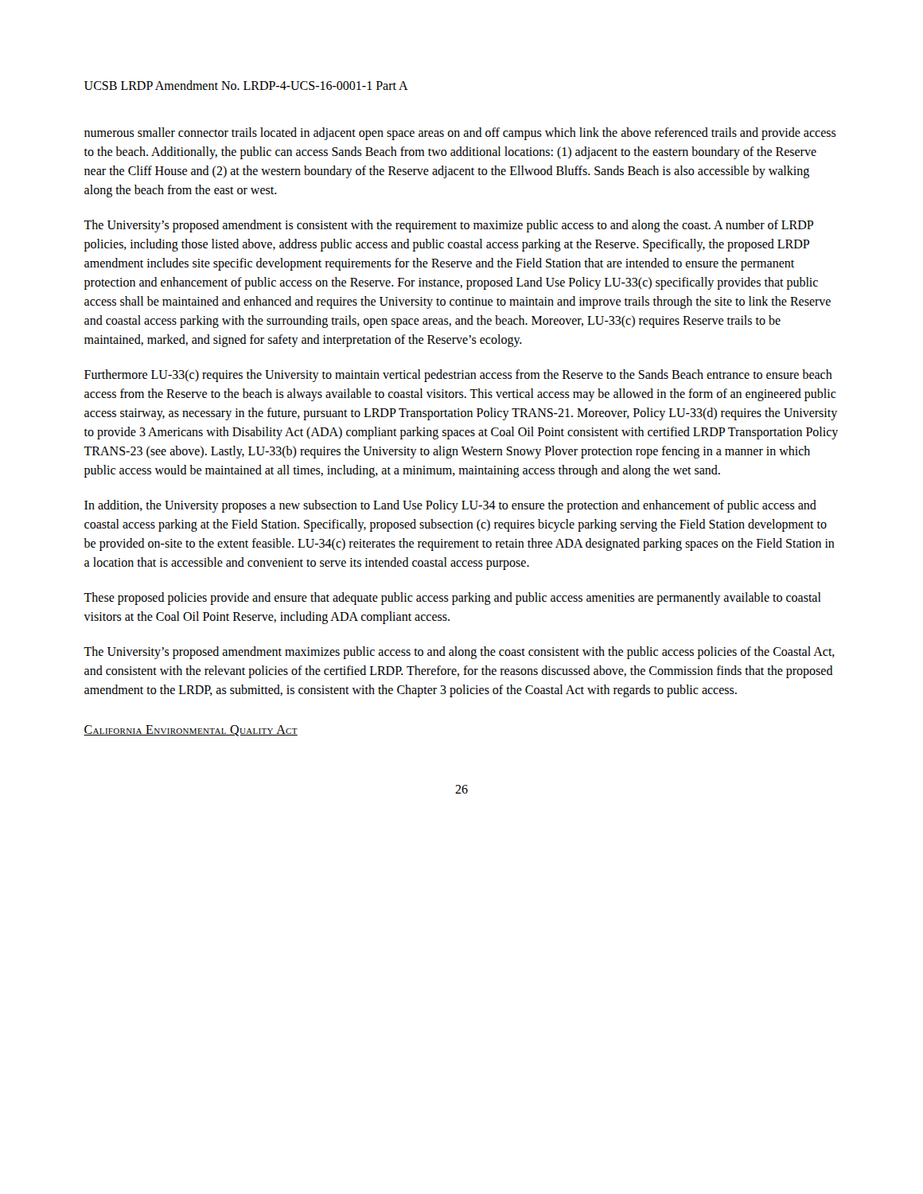UCSB LRDP Amendment No. LRDP-4-UCS-16-0001-1 Part A
numerous smaller connector trails located in adjacent open space areas on and off campus which link the above referenced trails and provide access to the beach. Additionally, the public can access Sands Beach from two additional locations: (1) adjacent to the eastern boundary of the Reserve near the Cliff House and (2) at the western boundary of the Reserve adjacent to the Ellwood Bluffs. Sands Beach is also accessible by walking along the beach from the east or west.
The University’s proposed amendment is consistent with the requirement to maximize public access to and along the coast. A number of LRDP policies, including those listed above, address public access and public coastal access parking at the Reserve. Specifically, the proposed LRDP amendment includes site specific development requirements for the Reserve and the Field Station that are intended to ensure the permanent protection and enhancement of public access on the Reserve. For instance, proposed Land Use Policy LU-33(c) specifically provides that public access shall be maintained and enhanced and requires the University to continue to maintain and improve trails through the site to link the Reserve and coastal access parking with the surrounding trails, open space areas, and the beach. Moreover, LU-33(c) requires Reserve trails to be maintained, marked, and signed for safety and interpretation of the Reserve’s ecology.
Furthermore LU-33(c) requires the University to maintain vertical pedestrian access from the Reserve to the Sands Beach entrance to ensure beach access from the Reserve to the beach is always available to coastal visitors. This vertical access may be allowed in the form of an engineered public access stairway, as necessary in the future, pursuant to LRDP Transportation Policy TRANS-21. Moreover, Policy LU-33(d) requires the University to provide 3 Americans with Disability Act (ADA) compliant parking spaces at Coal Oil Point consistent with certified LRDP Transportation Policy TRANS-23 (see above). Lastly, LU-33(b) requires the University to align Western Snowy Plover protection rope fencing in a manner in which public access would be maintained at all times, including, at a minimum, maintaining access through and along the wet sand.
In addition, the University proposes a new subsection to Land Use Policy LU-34 to ensure the protection and enhancement of public access and coastal access parking at the Field Station. Specifically, proposed subsection (c) requires bicycle parking serving the Field Station development to be provided on-site to the extent feasible. LU-34(c) reiterates the requirement to retain three ADA designated parking spaces on the Field Station in a location that is accessible and convenient to serve its intended coastal access purpose.
These proposed policies provide and ensure that adequate public access parking and public access amenities are permanently available to coastal visitors at the Coal Oil Point Reserve, including ADA compliant access.
The University’s proposed amendment maximizes public access to and along the coast consistent with the public access policies of the Coastal Act, and consistent with the relevant policies of the certified LRDP. Therefore, for the reasons discussed above, the Commission finds that the proposed amendment to the LRDP, as submitted, is consistent with the Chapter 3 policies of the Coastal Act with regards to public access.
California Environmental Quality Act
26